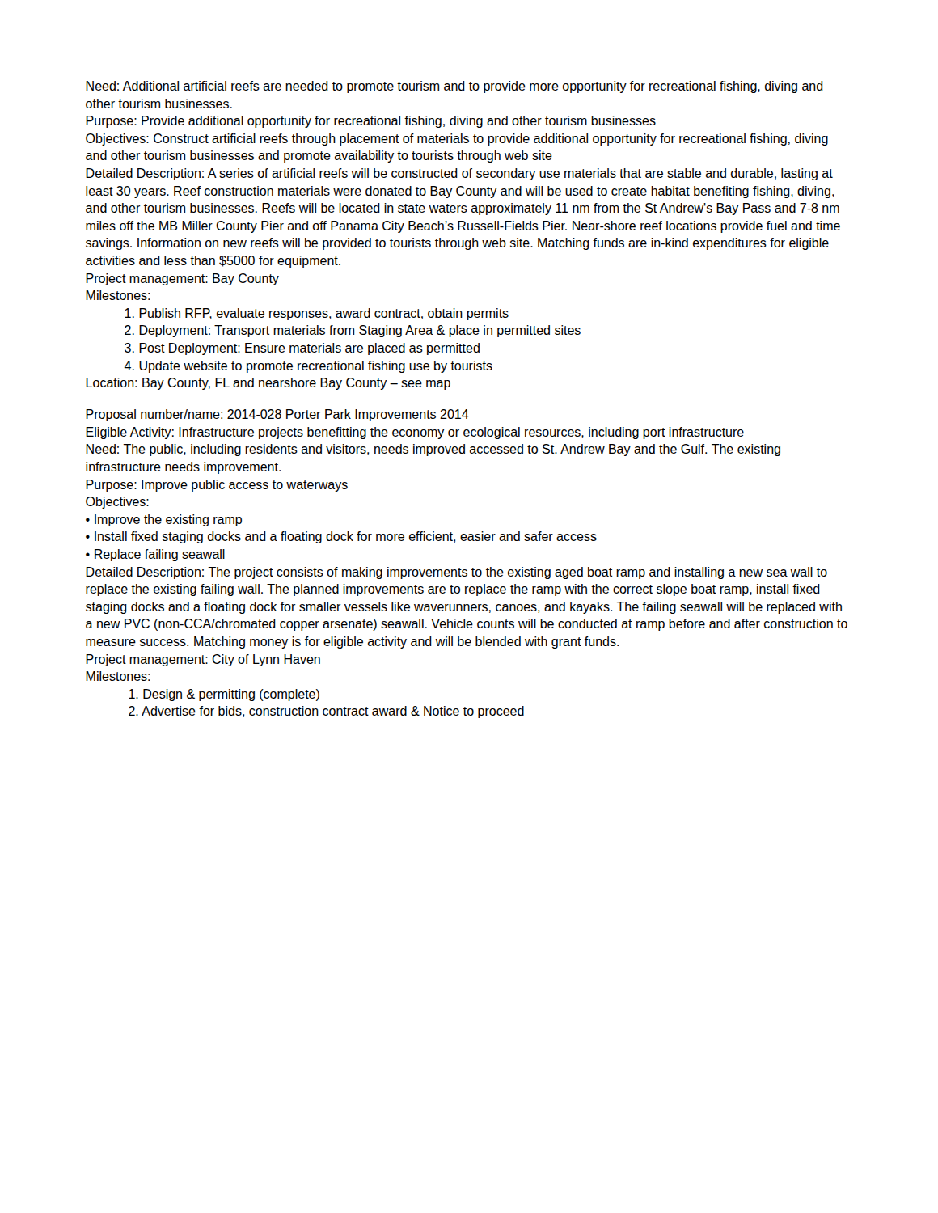Need: Additional artificial reefs are needed to promote tourism and to provide more opportunity for recreational fishing, diving and other tourism businesses.
Purpose: Provide additional opportunity for recreational fishing, diving and other tourism businesses
Objectives: Construct artificial reefs through placement of materials to provide additional opportunity for recreational fishing, diving and other tourism businesses and promote availability to tourists through web site
Detailed Description: A series of artificial reefs will be constructed of secondary use materials that are stable and durable, lasting at least 30 years. Reef construction materials were donated to Bay County and will be used to create habitat benefiting fishing, diving, and other tourism businesses. Reefs will be located in state waters approximately 11 nm from the St Andrew's Bay Pass and 7-8 nm miles off the MB Miller County Pier and off Panama City Beach’s Russell-Fields Pier. Near-shore reef locations provide fuel and time savings. Information on new reefs will be provided to tourists through web site. Matching funds are in-kind expenditures for eligible activities and less than $5000 for equipment.
Project management: Bay County
Milestones:
1. Publish RFP, evaluate responses, award contract, obtain permits
2. Deployment: Transport materials from Staging Area & place in permitted sites
3. Post Deployment: Ensure materials are placed as permitted
4. Update website to promote recreational fishing use by tourists
Location: Bay County, FL and nearshore Bay County – see map
Proposal number/name: 2014-028 Porter Park Improvements 2014
Eligible Activity: Infrastructure projects benefitting the economy or ecological resources, including port infrastructure
Need: The public, including residents and visitors, needs improved accessed to St. Andrew Bay and the Gulf. The existing infrastructure needs improvement.
Purpose: Improve public access to waterways
Objectives:
• Improve the existing ramp
• Install fixed staging docks and a floating dock for more efficient, easier and safer access
• Replace failing seawall
Detailed Description: The project consists of making improvements to the existing aged boat ramp and installing a new sea wall to replace the existing failing wall. The planned improvements are to replace the ramp with the correct slope boat ramp, install fixed staging docks and a floating dock for smaller vessels like waverunners, canoes, and kayaks. The failing seawall will be replaced with a new PVC (non-CCA/chromated copper arsenate) seawall. Vehicle counts will be conducted at ramp before and after construction to measure success. Matching money is for eligible activity and will be blended with grant funds.
Project management: City of Lynn Haven
Milestones:
1. Design & permitting (complete)
2. Advertise for bids, construction contract award & Notice to proceed